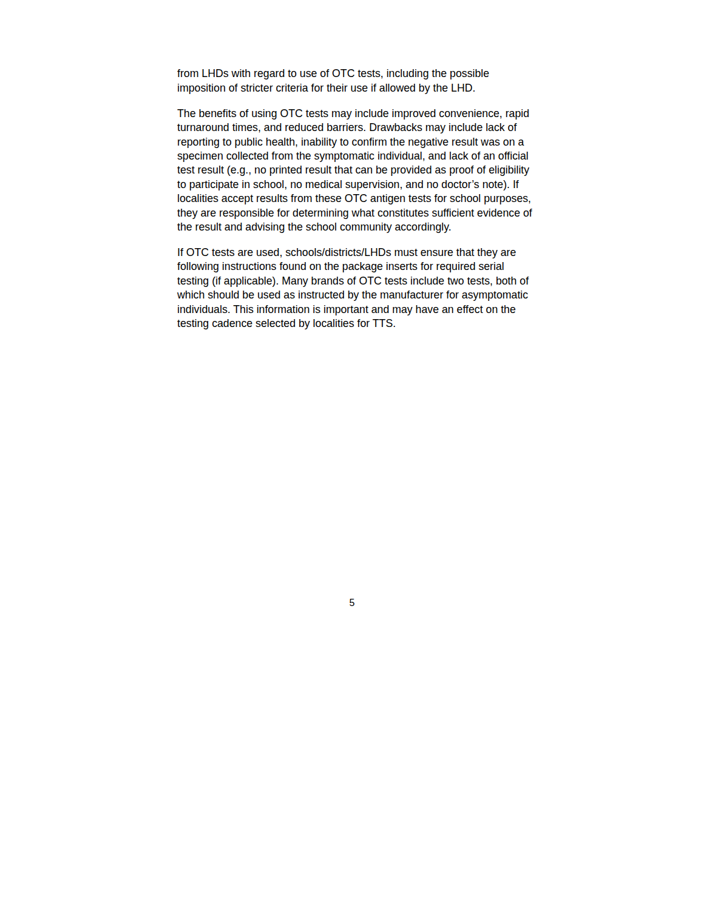from LHDs with regard to use of OTC tests, including the possible imposition of stricter criteria for their use if allowed by the LHD.
The benefits of using OTC tests may include improved convenience, rapid turnaround times, and reduced barriers. Drawbacks may include lack of reporting to public health, inability to confirm the negative result was on a specimen collected from the symptomatic individual, and lack of an official test result (e.g., no printed result that can be provided as proof of eligibility to participate in school, no medical supervision, and no doctor’s note). If localities accept results from these OTC antigen tests for school purposes, they are responsible for determining what constitutes sufficient evidence of the result and advising the school community accordingly.
If OTC tests are used, schools/districts/LHDs must ensure that they are following instructions found on the package inserts for required serial testing (if applicable). Many brands of OTC tests include two tests, both of which should be used as instructed by the manufacturer for asymptomatic individuals. This information is important and may have an effect on the testing cadence selected by localities for TTS.
5